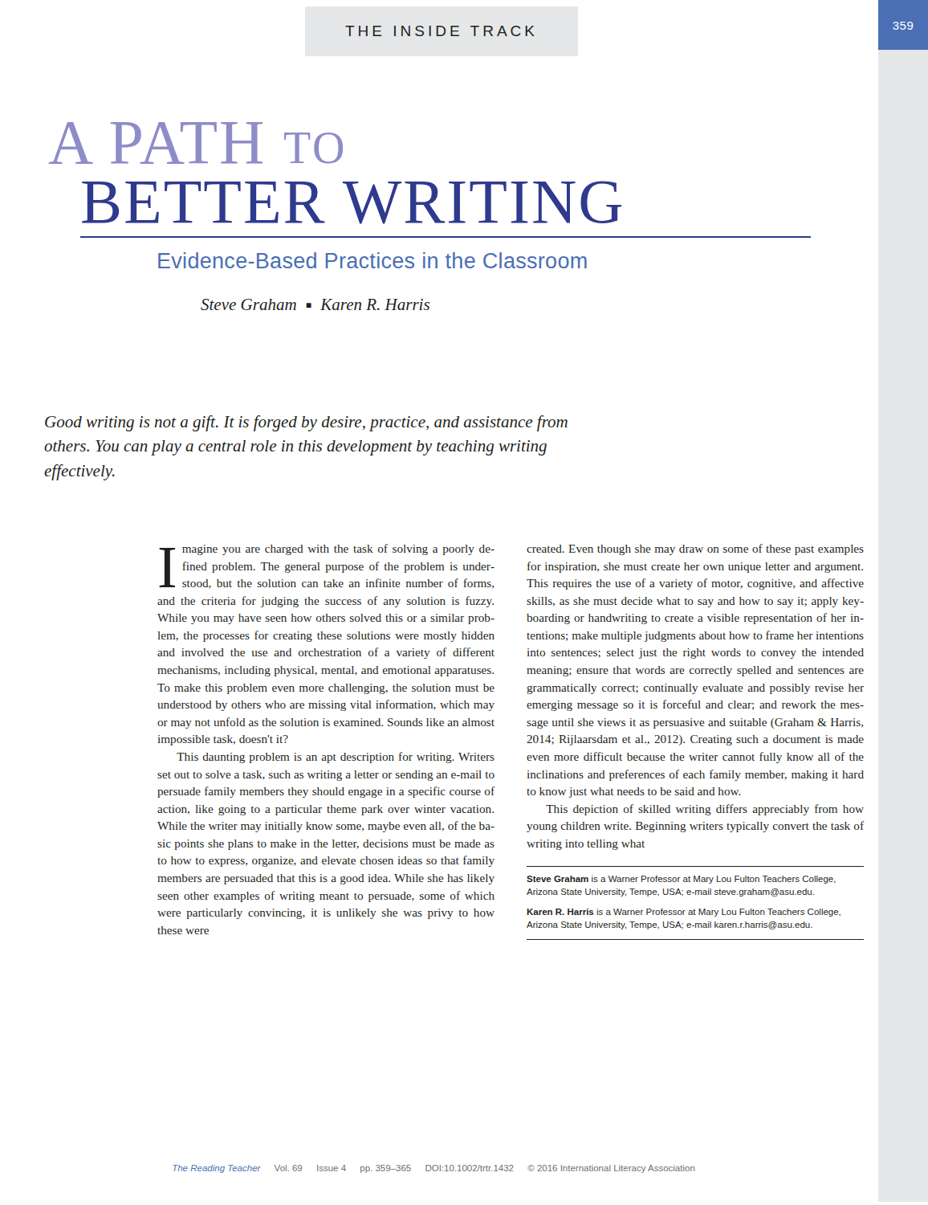359
THE INSIDE TRACK
A PATH TO BETTER WRITING
Evidence-Based Practices in the Classroom
Steve Graham ■ Karen R. Harris
Good writing is not a gift. It is forged by desire, practice, and assistance from others. You can play a central role in this development by teaching writing effectively.
Imagine you are charged with the task of solving a poorly defined problem. The general purpose of the problem is understood, but the solution can take an infinite number of forms, and the criteria for judging the success of any solution is fuzzy. While you may have seen how others solved this or a similar problem, the processes for creating these solutions were mostly hidden and involved the use and orchestration of a variety of different mechanisms, including physical, mental, and emotional apparatuses. To make this problem even more challenging, the solution must be understood by others who are missing vital information, which may or may not unfold as the solution is examined. Sounds like an almost impossible task, doesn't it?
This daunting problem is an apt description for writing. Writers set out to solve a task, such as writing a letter or sending an e-mail to persuade family members they should engage in a specific course of action, like going to a particular theme park over winter vacation. While the writer may initially know some, maybe even all, of the basic points she plans to make in the letter, decisions must be made as to how to express, organize, and elevate chosen ideas so that family members are persuaded that this is a good idea. While she has likely seen other examples of writing meant to persuade, some of which were particularly convincing, it is unlikely she was privy to how these were
created. Even though she may draw on some of these past examples for inspiration, she must create her own unique letter and argument. This requires the use of a variety of motor, cognitive, and affective skills, as she must decide what to say and how to say it; apply keyboarding or handwriting to create a visible representation of her intentions; make multiple judgments about how to frame her intentions into sentences; select just the right words to convey the intended meaning; ensure that words are correctly spelled and sentences are grammatically correct; continually evaluate and possibly revise her emerging message so it is forceful and clear; and rework the message until she views it as persuasive and suitable (Graham & Harris, 2014; Rijlaarsdam et al., 2012). Creating such a document is made even more difficult because the writer cannot fully know all of the inclinations and preferences of each family member, making it hard to know just what needs to be said and how.
This depiction of skilled writing differs appreciably from how young children write. Beginning writers typically convert the task of writing into telling what
Steve Graham is a Warner Professor at Mary Lou Fulton Teachers College, Arizona State University, Tempe, USA; e-mail steve.graham@asu.edu.
Karen R. Harris is a Warner Professor at Mary Lou Fulton Teachers College, Arizona State University, Tempe, USA; e-mail karen.r.harris@asu.edu.
The Reading Teacher Vol. 69 Issue 4 pp. 359–365 DOI:10.1002/trtr.1432 © 2016 International Literacy Association